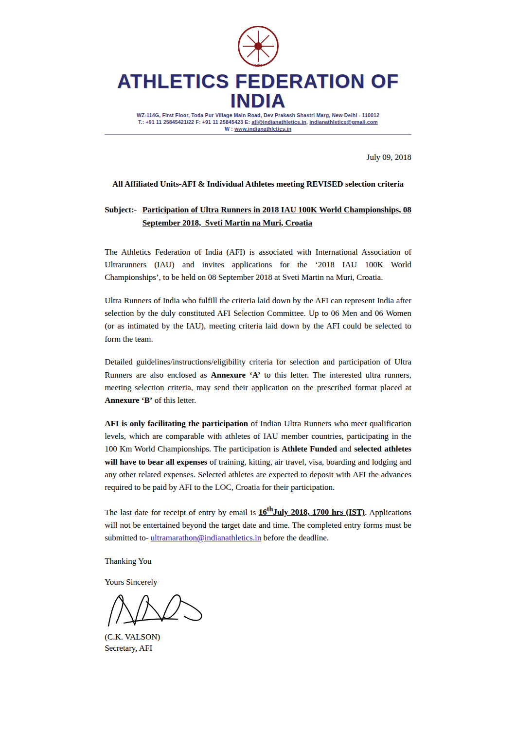AFI
ATHLETICS FEDERATION OF INDIA
WZ-114G, First Floor, Toda Pur Village Main Road, Dev Prakash Shastri Marg, New Delhi - 110012 T.: +91 11 25845421/22 F: +91 11 25845423 E: afi@indianathletics.in, indianathletics@gmail.com W : www.indianathletics.in
July 09, 2018
All Affiliated Units-AFI & Individual Athletes meeting REVISED selection criteria
Subject:-
Participation of Ultra Runners in 2018 IAU 100K World Championships, 08 September 2018, Sveti Martin na Muri, Croatia
The Athletics Federation of India (AFI) is associated with International Association of Ultrarunners (IAU) and invites applications for the ‘2018 IAU 100K World Championships’, to be held on 08 September 2018 at Sveti Martin na Muri, Croatia.
Ultra Runners of India who fulfill the criteria laid down by the AFI can represent India after selection by the duly constituted AFI Selection Committee. Up to 06 Men and 06 Women (or as intimated by the IAU), meeting criteria laid down by the AFI could be selected to form the team.
Detailed guidelines/instructions/eligibility criteria for selection and participation of Ultra Runners are also enclosed as Annexure ‘A’ to this letter. The interested ultra runners, meeting selection criteria, may send their application on the prescribed format placed at Annexure ‘B’ of this letter.
AFI is only facilitating the participation of Indian Ultra Runners who meet qualification levels, which are comparable with athletes of IAU member countries, participating in the 100 Km World Championships. The participation is Athlete Funded and selected athletes will have to bear all expenses of training, kitting, air travel, visa, boarding and lodging and any other related expenses. Selected athletes are expected to deposit with AFI the advances required to be paid by AFI to the LOC, Croatia for their participation.
The last date for receipt of entry by email is 16thJuly 2018, 1700 hrs (IST). Applications will not be entertained beyond the target date and time. The completed entry forms must be submitted to- ultramarathon@indianathletics.in before the deadline.
Thanking You
Yours Sincerely
(C.K. VALSON)
Secretary, AFI